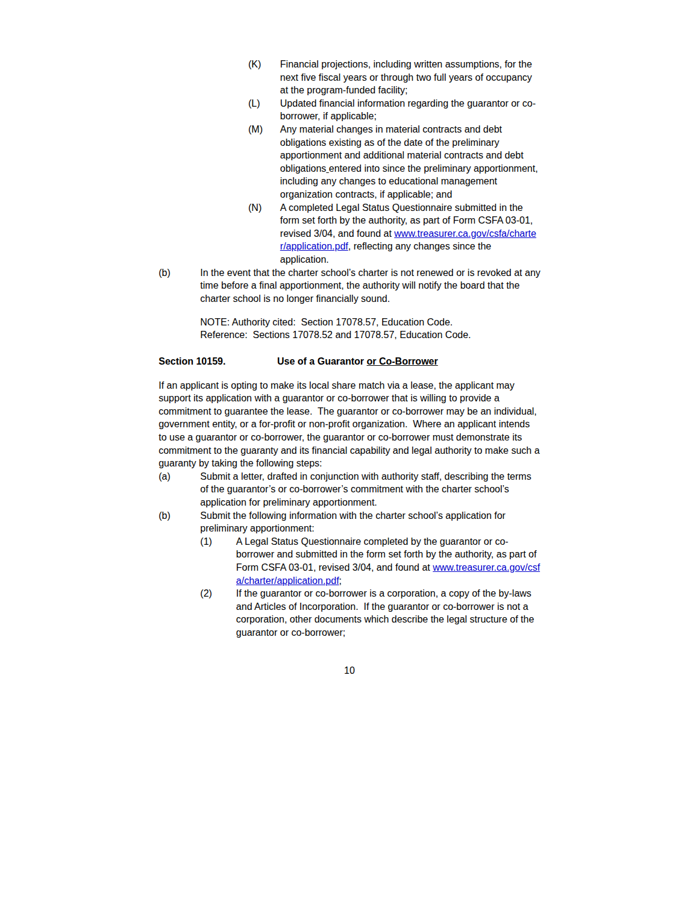(K) Financial projections, including written assumptions, for the next five fiscal years or through two full years of occupancy at the program-funded facility;
(L) Updated financial information regarding the guarantor or co-borrower, if applicable;
(M) Any material changes in material contracts and debt obligations existing as of the date of the preliminary apportionment and additional material contracts and debt obligations entered into since the preliminary apportionment, including any changes to educational management organization contracts, if applicable; and
(N) A completed Legal Status Questionnaire submitted in the form set forth by the authority, as part of Form CSFA 03-01, revised 3/04, and found at www.treasurer.ca.gov/csfa/charter/application.pdf, reflecting any changes since the application.
(b) In the event that the charter school’s charter is not renewed or is revoked at any time before a final apportionment, the authority will notify the board that the charter school is no longer financially sound.
NOTE: Authority cited: Section 17078.57, Education Code.
Reference: Sections 17078.52 and 17078.57, Education Code.
Section 10159. Use of a Guarantor or Co-Borrower
If an applicant is opting to make its local share match via a lease, the applicant may support its application with a guarantor or co-borrower that is willing to provide a commitment to guarantee the lease. The guarantor or co-borrower may be an individual, government entity, or a for-profit or non-profit organization. Where an applicant intends to use a guarantor or co-borrower, the guarantor or co-borrower must demonstrate its commitment to the guaranty and its financial capability and legal authority to make such a guaranty by taking the following steps:
(a) Submit a letter, drafted in conjunction with authority staff, describing the terms of the guarantor’s or co-borrower’s commitment with the charter school’s application for preliminary apportionment.
(b) Submit the following information with the charter school’s application for preliminary apportionment:
(1) A Legal Status Questionnaire completed by the guarantor or co-borrower and submitted in the form set forth by the authority, as part of Form CSFA 03-01, revised 3/04, and found at www.treasurer.ca.gov/csfa/charter/application.pdf;
(2) If the guarantor or co-borrower is a corporation, a copy of the by-laws and Articles of Incorporation. If the guarantor or co-borrower is not a corporation, other documents which describe the legal structure of the guarantor or co-borrower;
10